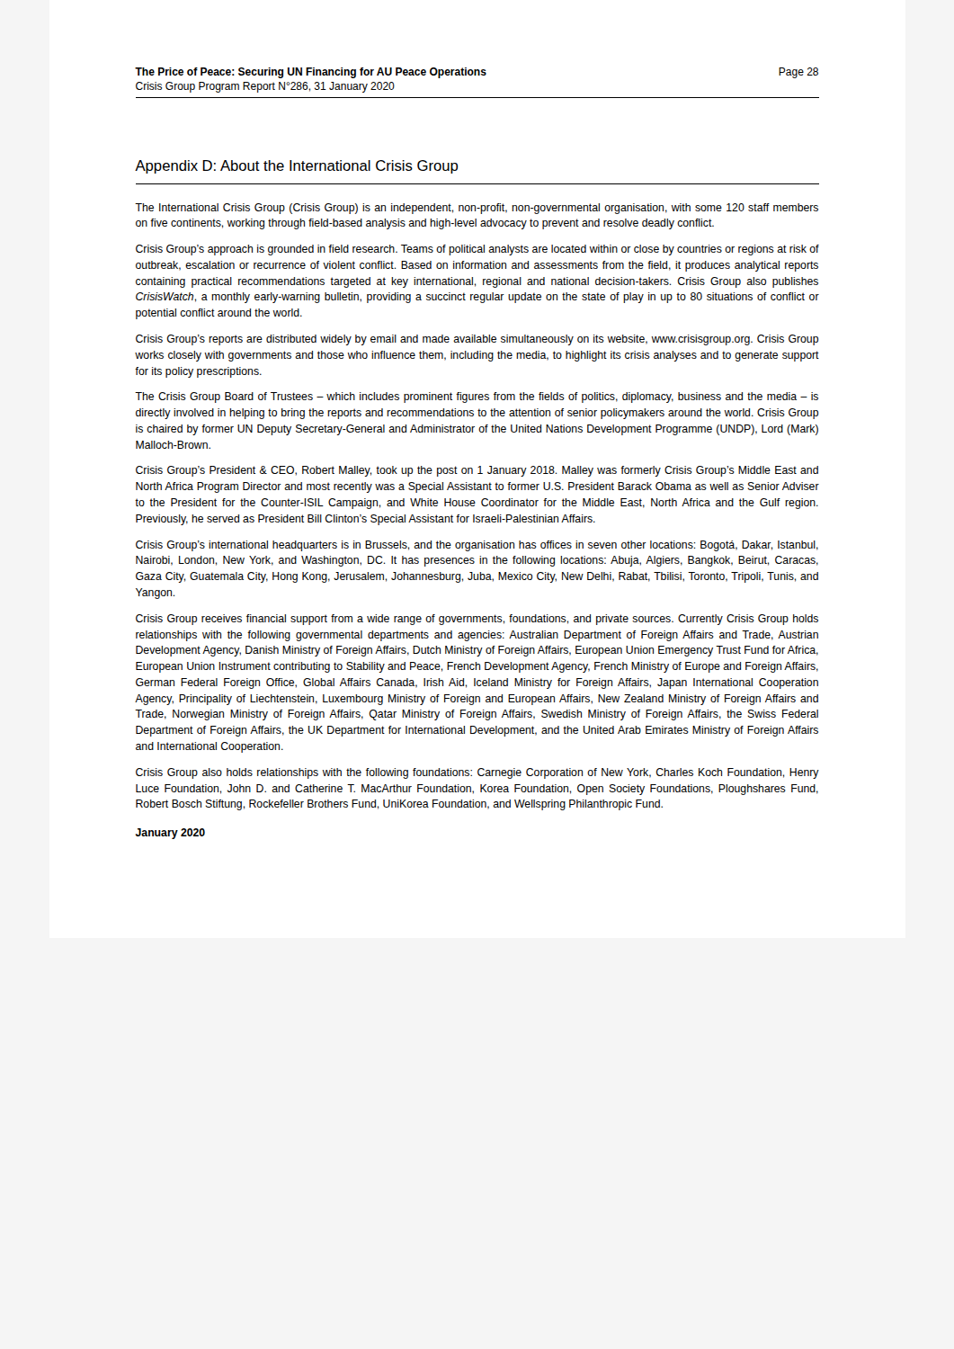The Price of Peace: Securing UN Financing for AU Peace Operations
Crisis Group Program Report N°286, 31 January 2020
Page 28
Appendix D: About the International Crisis Group
The International Crisis Group (Crisis Group) is an independent, non-profit, non-governmental organisation, with some 120 staff members on five continents, working through field-based analysis and high-level advocacy to prevent and resolve deadly conflict.
Crisis Group’s approach is grounded in field research. Teams of political analysts are located within or close by countries or regions at risk of outbreak, escalation or recurrence of violent conflict. Based on information and assessments from the field, it produces analytical reports containing practical recommendations targeted at key international, regional and national decision-takers. Crisis Group also publishes CrisisWatch, a monthly early-warning bulletin, providing a succinct regular update on the state of play in up to 80 situations of conflict or potential conflict around the world.
Crisis Group’s reports are distributed widely by email and made available simultaneously on its website, www.crisisgroup.org. Crisis Group works closely with governments and those who influence them, including the media, to highlight its crisis analyses and to generate support for its policy prescriptions.
The Crisis Group Board of Trustees – which includes prominent figures from the fields of politics, diplomacy, business and the media – is directly involved in helping to bring the reports and recommendations to the attention of senior policymakers around the world. Crisis Group is chaired by former UN Deputy Secretary-General and Administrator of the United Nations Development Programme (UNDP), Lord (Mark) Malloch-Brown.
Crisis Group’s President & CEO, Robert Malley, took up the post on 1 January 2018. Malley was formerly Crisis Group’s Middle East and North Africa Program Director and most recently was a Special Assistant to former U.S. President Barack Obama as well as Senior Adviser to the President for the Counter-ISIL Campaign, and White House Coordinator for the Middle East, North Africa and the Gulf region. Previously, he served as President Bill Clinton’s Special Assistant for Israeli-Palestinian Affairs.
Crisis Group’s international headquarters is in Brussels, and the organisation has offices in seven other locations: Bogotá, Dakar, Istanbul, Nairobi, London, New York, and Washington, DC. It has presences in the following locations: Abuja, Algiers, Bangkok, Beirut, Caracas, Gaza City, Guatemala City, Hong Kong, Jerusalem, Johannesburg, Juba, Mexico City, New Delhi, Rabat, Tbilisi, Toronto, Tripoli, Tunis, and Yangon.
Crisis Group receives financial support from a wide range of governments, foundations, and private sources. Currently Crisis Group holds relationships with the following governmental departments and agencies: Australian Department of Foreign Affairs and Trade, Austrian Development Agency, Danish Ministry of Foreign Affairs, Dutch Ministry of Foreign Affairs, European Union Emergency Trust Fund for Africa, European Union Instrument contributing to Stability and Peace, French Development Agency, French Ministry of Europe and Foreign Affairs, German Federal Foreign Office, Global Affairs Canada, Irish Aid, Iceland Ministry for Foreign Affairs, Japan International Cooperation Agency, Principality of Liechtenstein, Luxembourg Ministry of Foreign and European Affairs, New Zealand Ministry of Foreign Affairs and Trade, Norwegian Ministry of Foreign Affairs, Qatar Ministry of Foreign Affairs, Swedish Ministry of Foreign Affairs, the Swiss Federal Department of Foreign Affairs, the UK Department for International Development, and the United Arab Emirates Ministry of Foreign Affairs and International Cooperation.
Crisis Group also holds relationships with the following foundations: Carnegie Corporation of New York, Charles Koch Foundation, Henry Luce Foundation, John D. and Catherine T. MacArthur Foundation, Korea Foundation, Open Society Foundations, Ploughshares Fund, Robert Bosch Stiftung, Rockefeller Brothers Fund, UniKorea Foundation, and Wellspring Philanthropic Fund.
January 2020